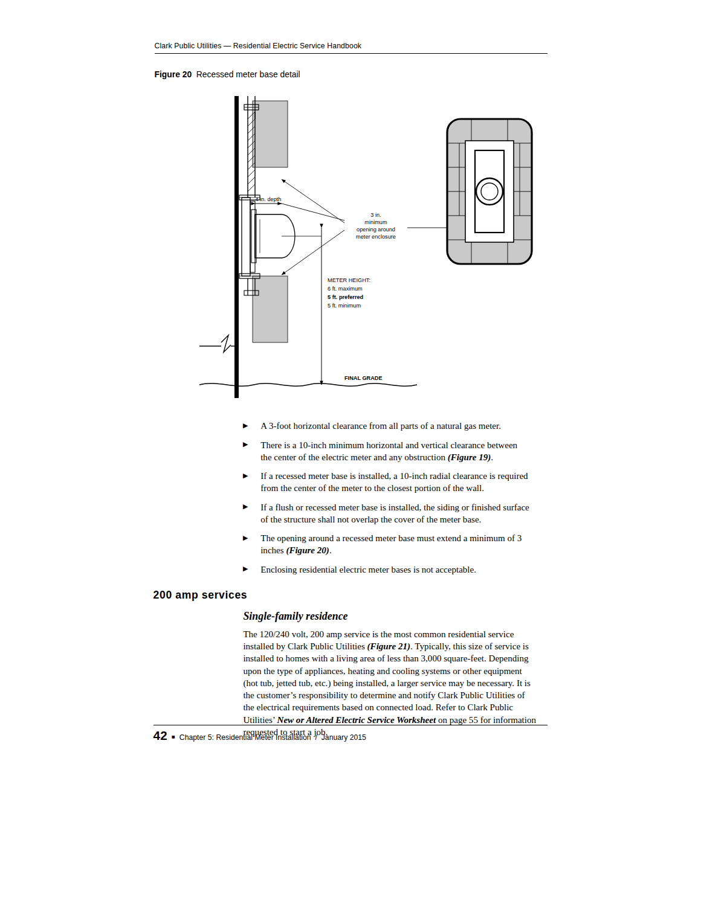Clark Public Utilities — Residential Electric Service Handbook
Figure 20 Recessed meter base detail
4 in. depth 3 in. minimum opening around meter enclosure METER HEIGHT: 6 ft. maximum 5 ft. preferred 5 ft. minimum FINAL GRADE
A 3-foot horizontal clearance from all parts of a natural gas meter.
There is a 10-inch minimum horizontal and vertical clearance between the center of the electric meter and any obstruction (Figure 19).
If a recessed meter base is installed, a 10-inch radial clearance is required from the center of the meter to the closest portion of the wall.
If a flush or recessed meter base is installed, the siding or finished surface of the structure shall not overlap the cover of the meter base.
The opening around a recessed meter base must extend a minimum of 3 inches (Figure 20).
Enclosing residential electric meter bases is not acceptable.
200 amp services
Single-family residence
The 120/240 volt, 200 amp service is the most common residential service installed by Clark Public Utilities (Figure 21). Typically, this size of service is installed to homes with a living area of less than 3,000 square-feet. Depending upon the type of appliances, heating and cooling systems or other equipment (hot tub, jetted tub, etc.) being installed, a larger service may be necessary. It is the customer’s responsibility to determine and notify Clark Public Utilities of the electrical requirements based on connected load. Refer to Clark Public Utilities’ New or Altered Electric Service Worksheet on page 55 for information requested to start a job.
42 ■ Chapter 5: Residential Meter Installation / January 2015